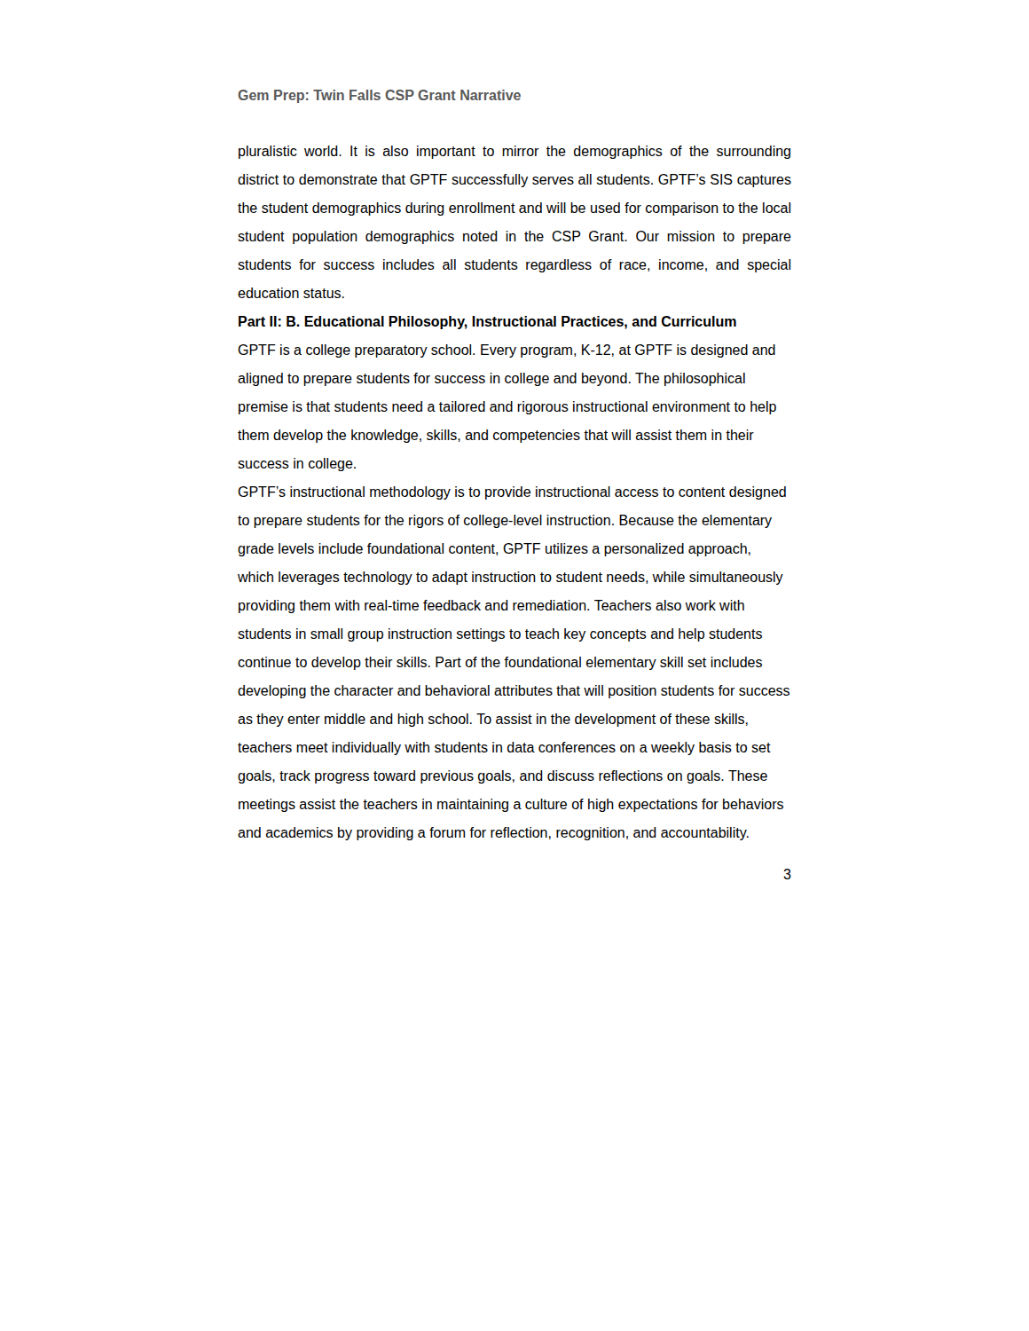Gem Prep: Twin Falls CSP Grant Narrative
pluralistic world. It is also important to mirror the demographics of the surrounding district to demonstrate that GPTF successfully serves all students. GPTF’s SIS captures the student demographics during enrollment and will be used for comparison to the local student population demographics noted in the CSP Grant. Our mission to prepare students for success includes all students regardless of race, income, and special education status.
Part II: B. Educational Philosophy, Instructional Practices, and Curriculum
GPTF is a college preparatory school. Every program, K-12, at GPTF is designed and aligned to prepare students for success in college and beyond. The philosophical premise is that students need a tailored and rigorous instructional environment to help them develop the knowledge, skills, and competencies that will assist them in their success in college.
GPTF’s instructional methodology is to provide instructional access to content designed to prepare students for the rigors of college-level instruction. Because the elementary grade levels include foundational content, GPTF utilizes a personalized approach, which leverages technology to adapt instruction to student needs, while simultaneously providing them with real-time feedback and remediation. Teachers also work with students in small group instruction settings to teach key concepts and help students continue to develop their skills. Part of the foundational elementary skill set includes developing the character and behavioral attributes that will position students for success as they enter middle and high school. To assist in the development of these skills, teachers meet individually with students in data conferences on a weekly basis to set goals, track progress toward previous goals, and discuss reflections on goals. These meetings assist the teachers in maintaining a culture of high expectations for behaviors and academics by providing a forum for reflection, recognition, and accountability.
3